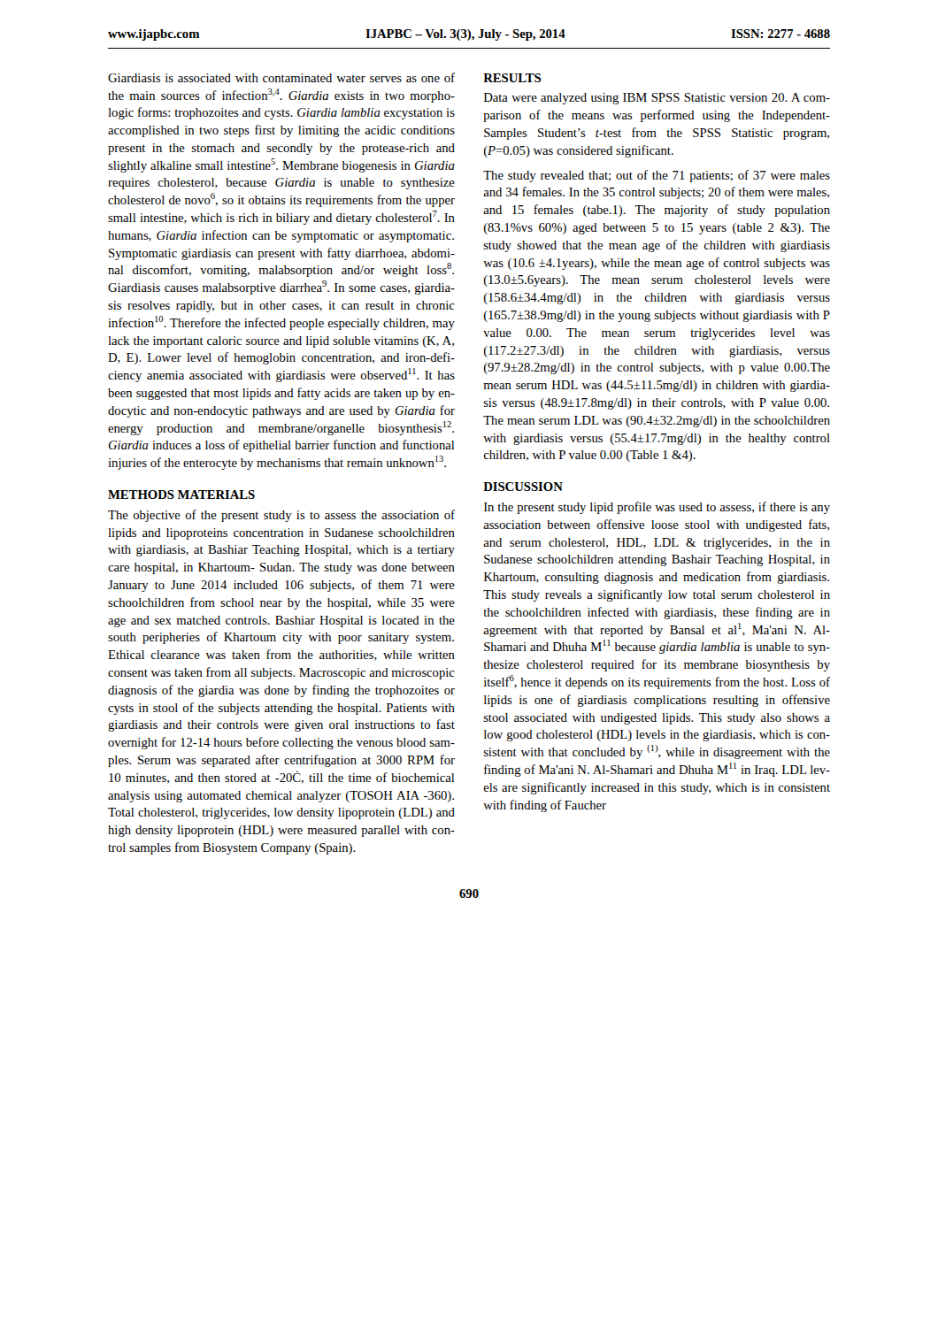www.ijapbc.com IJAPBC – Vol. 3(3), July - Sep, 2014 ISSN: 2277 - 4688
Giardiasis is associated with contaminated water serves as one of the main sources of infection3,4. Giardia exists in two morphologic forms: trophozoites and cysts. Giardia lamblia excystation is accomplished in two steps first by limiting the acidic conditions present in the stomach and secondly by the protease-rich and slightly alkaline small intestine5. Membrane biogenesis in Giardia requires cholesterol, because Giardia is unable to synthesize cholesterol de novo6, so it obtains its requirements from the upper small intestine, which is rich in biliary and dietary cholesterol7. In humans, Giardia infection can be symptomatic or asymptomatic. Symptomatic giardiasis can present with fatty diarrhoea, abdominal discomfort, vomiting, malabsorption and/or weight loss8. Giardiasis causes malabsorptive diarrhea9. In some cases, giardiasis resolves rapidly, but in other cases, it can result in chronic infection10. Therefore the infected people especially children, may lack the important caloric source and lipid soluble vitamins (K, A, D, E). Lower level of hemoglobin concentration, and iron-deficiency anemia associated with giardiasis were observed11. It has been suggested that most lipids and fatty acids are taken up by endocytic and non-endocytic pathways and are used by Giardia for energy production and membrane/organelle biosynthesis12. Giardia induces a loss of epithelial barrier function and functional injuries of the enterocyte by mechanisms that remain unknown13.
Methods Materials
The objective of the present study is to assess the association of lipids and lipoproteins concentration in Sudanese schoolchildren with giardiasis, at Bashiar Teaching Hospital, which is a tertiary care hospital, in Khartoum- Sudan. The study was done between January to June 2014 included 106 subjects, of them 71 were schoolchildren from school near by the hospital, while 35 were age and sex matched controls. Bashiar Hospital is located in the south peripheries of Khartoum city with poor sanitary system. Ethical clearance was taken from the authorities, while written consent was taken from all subjects. Macroscopic and microscopic diagnosis of the giardia was done by finding the trophozoites or cysts in stool of the subjects attending the hospital. Patients with giardiasis and their controls were given oral instructions to fast overnight for 12-14 hours before collecting the venous blood samples. Serum was separated after centrifugation at 3000 RPM for 10 minutes, and then stored at -20Ċ, till the time of biochemical analysis using automated chemical analyzer (TOSOH AIA -360). Total cholesterol, triglycerides, low density lipoprotein (LDL) and high density lipoprotein (HDL) were measured parallel with control samples from Biosystem Company (Spain).
Results
Data were analyzed using IBM SPSS Statistic version 20. A comparison of the means was performed using the Independent-Samples Student’s t-test from the SPSS Statistic program, (P=0.05) was considered significant.
The study revealed that; out of the 71 patients; of 37 were males and 34 females. In the 35 control subjects; 20 of them were males, and 15 females (tabe.1). The majority of study population (83.1%vs 60%) aged between 5 to 15 years (table 2 &3). The study showed that the mean age of the children with giardiasis was (10.6 ±4.1years), while the mean age of control subjects was (13.0±5.6years). The mean serum cholesterol levels were (158.6±34.4mg/dl) in the children with giardiasis versus (165.7±38.9mg/dl) in the young subjects without giardiasis with P value 0.00. The mean serum triglycerides level was (117.2±27.3/dl) in the children with giardiasis, versus (97.9±28.2mg/dl) in the control subjects, with p value 0.00.The mean serum HDL was (44.5±11.5mg/dl) in children with giardiasis versus (48.9±17.8mg/dl) in their controls, with P value 0.00. The mean serum LDL was (90.4±32.2mg/dl) in the schoolchildren with giardiasis versus (55.4±17.7mg/dl) in the healthy control children, with P value 0.00 (Table 1 &4).
Discussion
In the present study lipid profile was used to assess, if there is any association between offensive loose stool with undigested fats, and serum cholesterol, HDL, LDL & triglycerides, in the in Sudanese schoolchildren attending Bashair Teaching Hospital, in Khartoum, consulting diagnosis and medication from giardiasis. This study reveals a significantly low total serum cholesterol in the schoolchildren infected with giardiasis, these finding are in agreement with that reported by Bansal et al1, Ma'ani N. Al-Shamari and Dhuha M11 because giardia lamblia is unable to synthesize cholesterol required for its membrane biosynthesis by itself6, hence it depends on its requirements from the host. Loss of lipids is one of giardiasis complications resulting in offensive stool associated with undigested lipids. This study also shows a low good cholesterol (HDL) levels in the giardiasis, which is consistent with that concluded by (1), while in disagreement with the finding of Ma'ani N. Al-Shamari and Dhuha M11 in Iraq. LDL levels are significantly increased in this study, which is in consistent with finding of Faucher
690